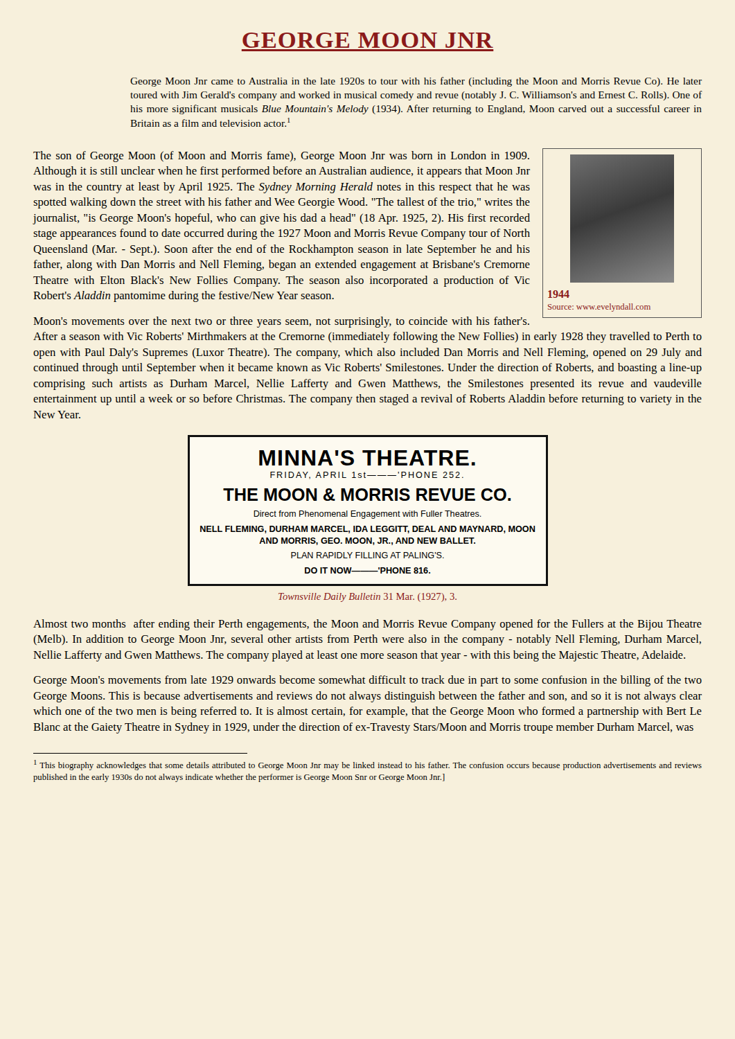GEORGE MOON JNR
George Moon Jnr came to Australia in the late 1920s to tour with his father (including the Moon and Morris Revue Co). He later toured with Jim Gerald's company and worked in musical comedy and revue (notably J. C. Williamson's and Ernest C. Rolls). One of his more significant musicals Blue Mountain's Melody (1934). After returning to England, Moon carved out a successful career in Britain as a film and television actor.1
1944
Source: www.evelyndall.com
The son of George Moon (of Moon and Morris fame), George Moon Jnr was born in London in 1909. Although it is still unclear when he first performed before an Australian audience, it appears that Moon Jnr was in the country at least by April 1925. The Sydney Morning Herald notes in this respect that he was spotted walking down the street with his father and Wee Georgie Wood. "The tallest of the trio," writes the journalist, "is George Moon's hopeful, who can give his dad a head" (18 Apr. 1925, 2). His first recorded stage appearances found to date occurred during the 1927 Moon and Morris Revue Company tour of North Queensland (Mar. - Sept.). Soon after the end of the Rockhampton season in late September he and his father, along with Dan Morris and Nell Fleming, began an extended engagement at Brisbane's Cremorne Theatre with Elton Black's New Follies Company. The season also incorporated a production of Vic Robert's Aladdin pantomime during the festive/New Year season.
Moon's movements over the next two or three years seem, not surprisingly, to coincide with his father's. After a season with Vic Roberts' Mirthmakers at the Cremorne (immediately following the New Follies) in early 1928 they travelled to Perth to open with Paul Daly's Supremes (Luxor Theatre). The company, which also included Dan Morris and Nell Fleming, opened on 29 July and continued through until September when it became known as Vic Roberts' Smilestones. Under the direction of Roberts, and boasting a line-up comprising such artists as Durham Marcel, Nellie Lafferty and Gwen Matthews, the Smilestones presented its revue and vaudeville entertainment up until a week or so before Christmas. The company then staged a revival of Roberts Aladdin before returning to variety in the New Year.
MINNA'S THEATRE.
FRIDAY, APRIL 1st———'PHONE 252.
THE MOON & MORRIS REVUE CO.
Direct from Phenomenal Engagement with Fuller Theatres.
NELL FLEMING, DURHAM MARCEL, IDA LEGGITT, DEAL AND MAYNARD, MOON AND MORRIS, GEO. MOON, JR., AND NEW BALLET.
PLAN RAPIDLY FILLING AT PALING'S.
DO IT NOW———'PHONE 816.
Townsville Daily Bulletin 31 Mar. (1927), 3.
Almost two months after ending their Perth engagements, the Moon and Morris Revue Company opened for the Fullers at the Bijou Theatre (Melb). In addition to George Moon Jnr, several other artists from Perth were also in the company - notably Nell Fleming, Durham Marcel, Nellie Lafferty and Gwen Matthews. The company played at least one more season that year - with this being the Majestic Theatre, Adelaide.
George Moon's movements from late 1929 onwards become somewhat difficult to track due in part to some confusion in the billing of the two George Moons. This is because advertisements and reviews do not always distinguish between the father and son, and so it is not always clear which one of the two men is being referred to. It is almost certain, for example, that the George Moon who formed a partnership with Bert Le Blanc at the Gaiety Theatre in Sydney in 1929, under the direction of ex-Travesty Stars/Moon and Morris troupe member Durham Marcel, was
1 This biography acknowledges that some details attributed to George Moon Jnr may be linked instead to his father. The confusion occurs because production advertisements and reviews published in the early 1930s do not always indicate whether the performer is George Moon Snr or George Moon Jnr.]